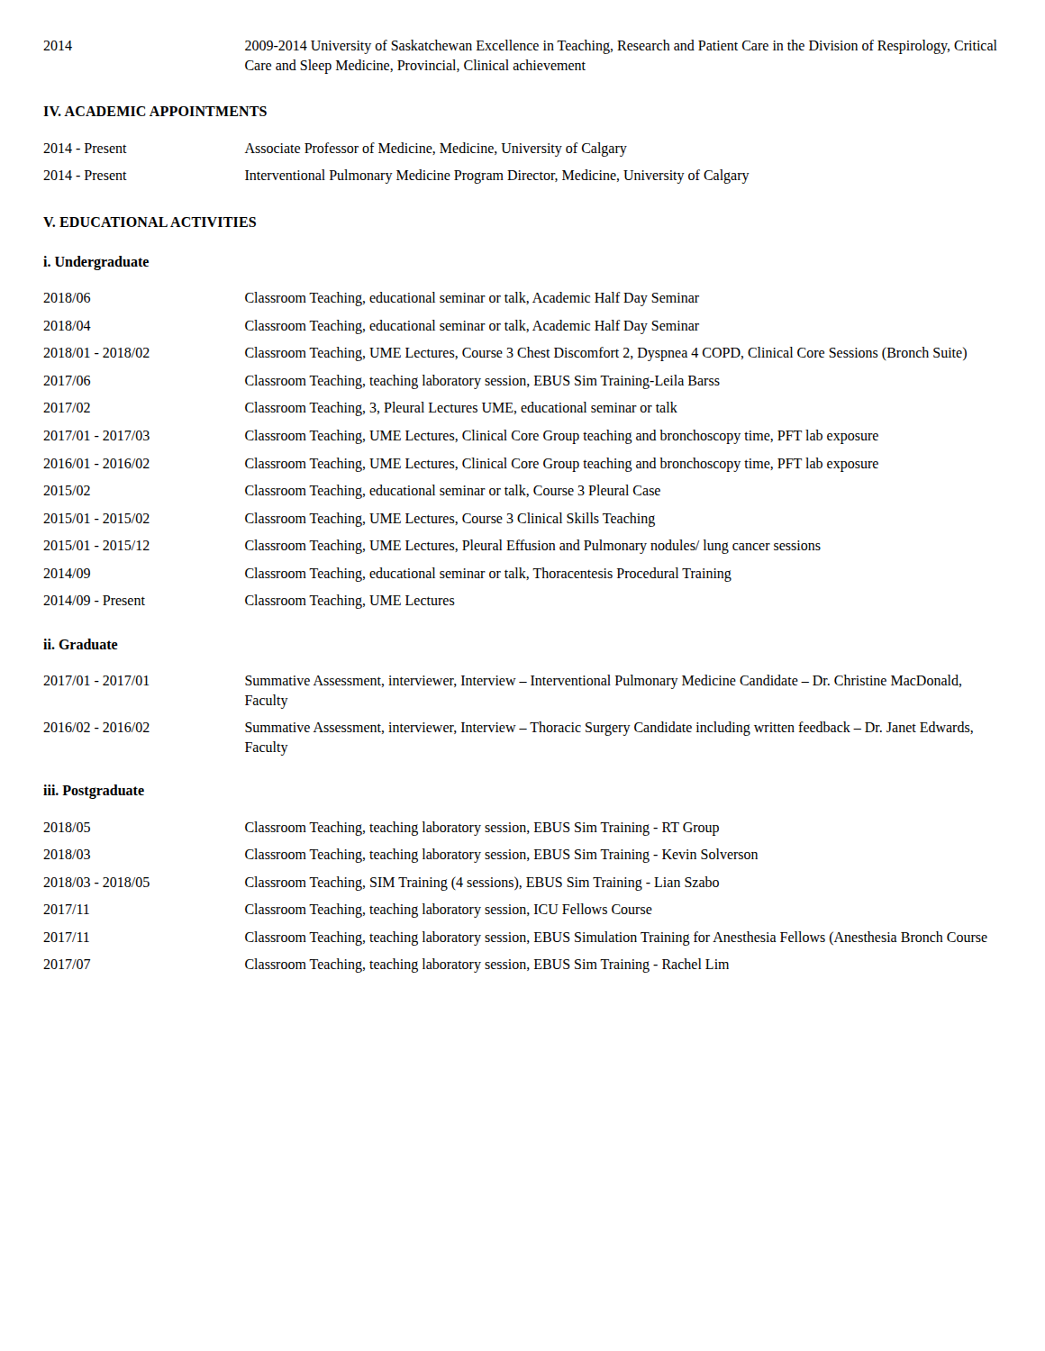| 2014 | 2009-2014 University of Saskatchewan Excellence in Teaching, Research and Patient Care in the Division of Respirology, Critical Care and Sleep Medicine, Provincial, Clinical achievement |
IV. ACADEMIC APPOINTMENTS
| 2014 - Present | Associate Professor of Medicine, Medicine, University of Calgary |
| 2014 - Present | Interventional Pulmonary Medicine Program Director, Medicine, University of Calgary |
V. EDUCATIONAL ACTIVITIES
i. Undergraduate
| 2018/06 | Classroom Teaching, educational seminar or talk, Academic Half Day Seminar |
| 2018/04 | Classroom Teaching, educational seminar or talk, Academic Half Day Seminar |
| 2018/01 - 2018/02 | Classroom Teaching, UME Lectures, Course 3 Chest Discomfort 2, Dyspnea 4 COPD, Clinical Core Sessions (Bronch Suite) |
| 2017/06 | Classroom Teaching, teaching laboratory session, EBUS Sim Training-Leila Barss |
| 2017/02 | Classroom Teaching, 3, Pleural Lectures UME, educational seminar or talk |
| 2017/01 - 2017/03 | Classroom Teaching, UME Lectures, Clinical Core Group teaching and bronchoscopy time, PFT lab exposure |
| 2016/01 - 2016/02 | Classroom Teaching, UME Lectures, Clinical Core Group teaching and bronchoscopy time, PFT lab exposure |
| 2015/02 | Classroom Teaching, educational seminar or talk, Course 3 Pleural Case |
| 2015/01 - 2015/02 | Classroom Teaching, UME Lectures, Course 3 Clinical Skills Teaching |
| 2015/01 - 2015/12 | Classroom Teaching, UME Lectures, Pleural Effusion and Pulmonary nodules/ lung cancer sessions |
| 2014/09 | Classroom Teaching, educational seminar or talk, Thoracentesis Procedural Training |
| 2014/09 - Present | Classroom Teaching, UME Lectures |
ii. Graduate
| 2017/01 - 2017/01 | Summative Assessment, interviewer, Interview – Interventional Pulmonary Medicine Candidate – Dr. Christine MacDonald, Faculty |
| 2016/02 - 2016/02 | Summative Assessment, interviewer, Interview – Thoracic Surgery Candidate including written feedback – Dr. Janet Edwards, Faculty |
iii. Postgraduate
| 2018/05 | Classroom Teaching, teaching laboratory session, EBUS Sim Training - RT Group |
| 2018/03 | Classroom Teaching, teaching laboratory session, EBUS Sim Training - Kevin Solverson |
| 2018/03 - 2018/05 | Classroom Teaching, SIM Training (4 sessions), EBUS Sim Training - Lian Szabo |
| 2017/11 | Classroom Teaching, teaching laboratory session, ICU Fellows Course |
| 2017/11 | Classroom Teaching, teaching laboratory session, EBUS Simulation Training for Anesthesia Fellows (Anesthesia Bronch Course |
| 2017/07 | Classroom Teaching, teaching laboratory session, EBUS Sim Training - Rachel Lim |